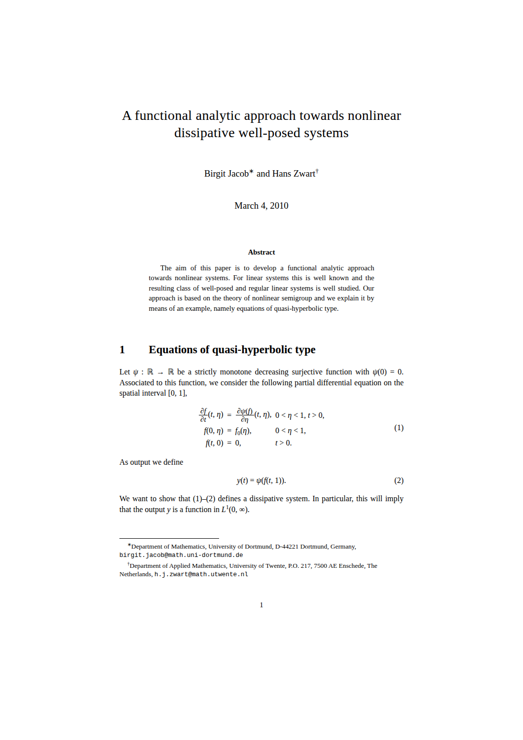A functional analytic approach towards nonlinear
dissipative well-posed systems
Birgit Jacob∗ and Hans Zwart†
March 4, 2010
Abstract
The aim of this paper is to develop a functional analytic approach towards nonlinear systems. For linear systems this is well known and the resulting class of well-posed and regular linear systems is well studied. Our approach is based on the theory of nonlinear semigroup and we explain it by means of an example, namely equations of quasi-hyperbolic type.
1 Equations of quasi-hyperbolic type
Let ψ : ℝ → ℝ be a strictly monotone decreasing surjective function with ψ(0) = 0. Associated to this function, we consider the following partial differential equation on the spatial interval [0, 1],
| ∂ f ∂ t ( t , η ) | = | ∂ ψ ( f ) ∂ η ( t , η ), | 0 < η < 1, t > 0, |
| f (0, η ) | = | f 0 ( η ), | 0 < η < 1, |
| f ( t , 0) | = | 0, | t > 0. |
(1)
As output we define
y(t) = ψ(f(t, 1)). (2)
We want to show that (1)–(2) defines a dissipative system. In particular, this will imply that the output y is a function in L1(0, ∞).
∗Department of Mathematics, University of Dortmund, D-44221 Dortmund, Germany, birgit.jacob@math.uni-dortmund.de
†Department of Applied Mathematics, University of Twente, P.O. 217, 7500 AE Enschede, The Netherlands, h.j.zwart@math.utwente.nl
1